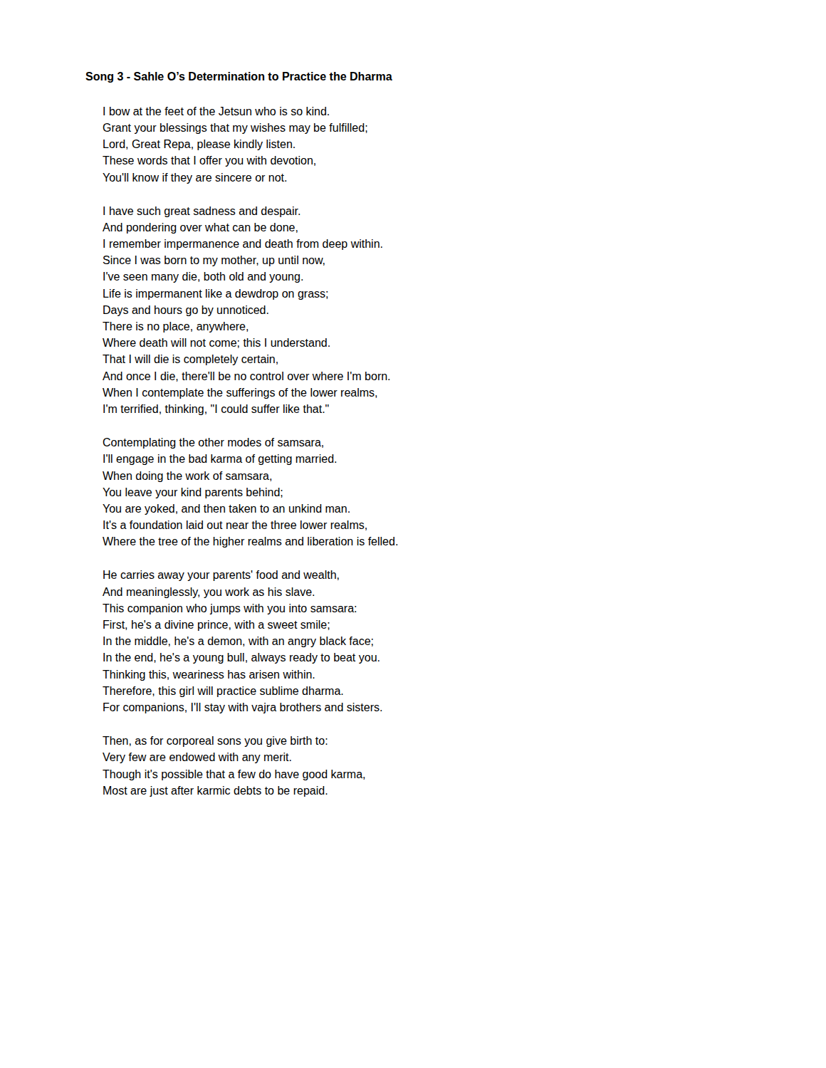Song 3 - Sahle O’s Determination to Practice the Dharma
I bow at the feet of the Jetsun who is so kind.
Grant your blessings that my wishes may be fulfilled;
Lord, Great Repa, please kindly listen.
These words that I offer you with devotion,
You'll know if they are sincere or not.
I have such great sadness and despair.
And pondering over what can be done,
I remember impermanence and death from deep within.
Since I was born to my mother, up until now,
I've seen many die, both old and young.
Life is impermanent like a dewdrop on grass;
Days and hours go by unnoticed.
There is no place, anywhere,
Where death will not come; this I understand.
That I will die is completely certain,
And once I die, there'll be no control over where I'm born.
When I contemplate the sufferings of the lower realms,
I'm terrified, thinking, "I could suffer like that."
Contemplating the other modes of samsara,
I'll engage in the bad karma of getting married.
When doing the work of samsara,
You leave your kind parents behind;
You are yoked, and then taken to an unkind man.
It's a foundation laid out near the three lower realms,
Where the tree of the higher realms and liberation is felled.
He carries away your parents' food and wealth,
And meaninglessly, you work as his slave.
This companion who jumps with you into samsara:
First, he's a divine prince, with a sweet smile;
In the middle, he's a demon, with an angry black face;
In the end, he's a young bull, always ready to beat you.
Thinking this, weariness has arisen within.
Therefore, this girl will practice sublime dharma.
For companions, I'll stay with vajra brothers and sisters.
Then, as for corporeal sons you give birth to:
Very few are endowed with any merit.
Though it's possible that a few do have good karma,
Most are just after karmic debts to be repaid.